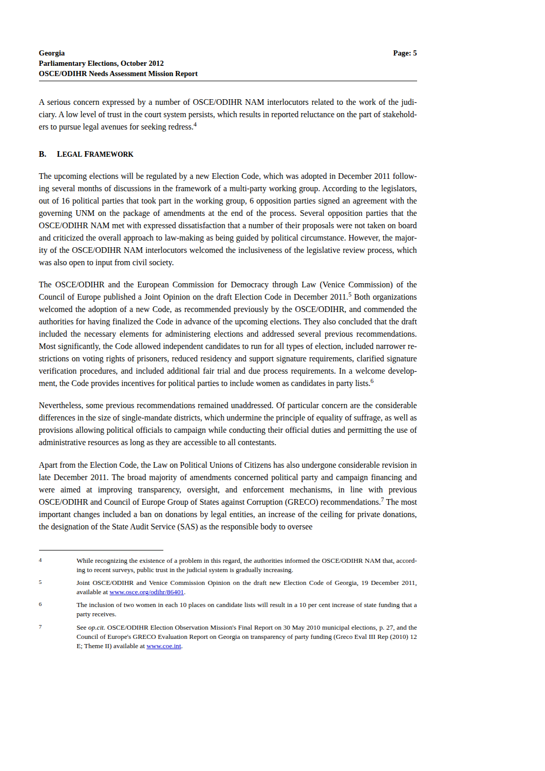Georgia Page: 5
Parliamentary Elections, October 2012
OSCE/ODIHR Needs Assessment Mission Report
A serious concern expressed by a number of OSCE/ODIHR NAM interlocutors related to the work of the judiciary. A low level of trust in the court system persists, which results in reported reluctance on the part of stakeholders to pursue legal avenues for seeking redress.4
B. LEGAL FRAMEWORK
The upcoming elections will be regulated by a new Election Code, which was adopted in December 2011 following several months of discussions in the framework of a multi-party working group. According to the legislators, out of 16 political parties that took part in the working group, 6 opposition parties signed an agreement with the governing UNM on the package of amendments at the end of the process. Several opposition parties that the OSCE/ODIHR NAM met with expressed dissatisfaction that a number of their proposals were not taken on board and criticized the overall approach to law-making as being guided by political circumstance. However, the majority of the OSCE/ODIHR NAM interlocutors welcomed the inclusiveness of the legislative review process, which was also open to input from civil society.
The OSCE/ODIHR and the European Commission for Democracy through Law (Venice Commission) of the Council of Europe published a Joint Opinion on the draft Election Code in December 2011.5 Both organizations welcomed the adoption of a new Code, as recommended previously by the OSCE/ODIHR, and commended the authorities for having finalized the Code in advance of the upcoming elections. They also concluded that the draft included the necessary elements for administering elections and addressed several previous recommendations. Most significantly, the Code allowed independent candidates to run for all types of election, included narrower restrictions on voting rights of prisoners, reduced residency and support signature requirements, clarified signature verification procedures, and included additional fair trial and due process requirements. In a welcome development, the Code provides incentives for political parties to include women as candidates in party lists.6
Nevertheless, some previous recommendations remained unaddressed. Of particular concern are the considerable differences in the size of single-mandate districts, which undermine the principle of equality of suffrage, as well as provisions allowing political officials to campaign while conducting their official duties and permitting the use of administrative resources as long as they are accessible to all contestants.
Apart from the Election Code, the Law on Political Unions of Citizens has also undergone considerable revision in late December 2011. The broad majority of amendments concerned political party and campaign financing and were aimed at improving transparency, oversight, and enforcement mechanisms, in line with previous OSCE/ODIHR and Council of Europe Group of States against Corruption (GRECO) recommendations.7 The most important changes included a ban on donations by legal entities, an increase of the ceiling for private donations, the designation of the State Audit Service (SAS) as the responsible body to oversee
4 While recognizing the existence of a problem in this regard, the authorities informed the OSCE/ODIHR NAM that, according to recent surveys, public trust in the judicial system is gradually increasing.
5 Joint OSCE/ODIHR and Venice Commission Opinion on the draft new Election Code of Georgia, 19 December 2011, available at www.osce.org/odihr/86401.
6 The inclusion of two women in each 10 places on candidate lists will result in a 10 per cent increase of state funding that a party receives.
7 See op.cit. OSCE/ODIHR Election Observation Mission's Final Report on 30 May 2010 municipal elections, p. 27, and the Council of Europe's GRECO Evaluation Report on Georgia on transparency of party funding (Greco Eval III Rep (2010) 12 E; Theme II) available at www.coe.int.